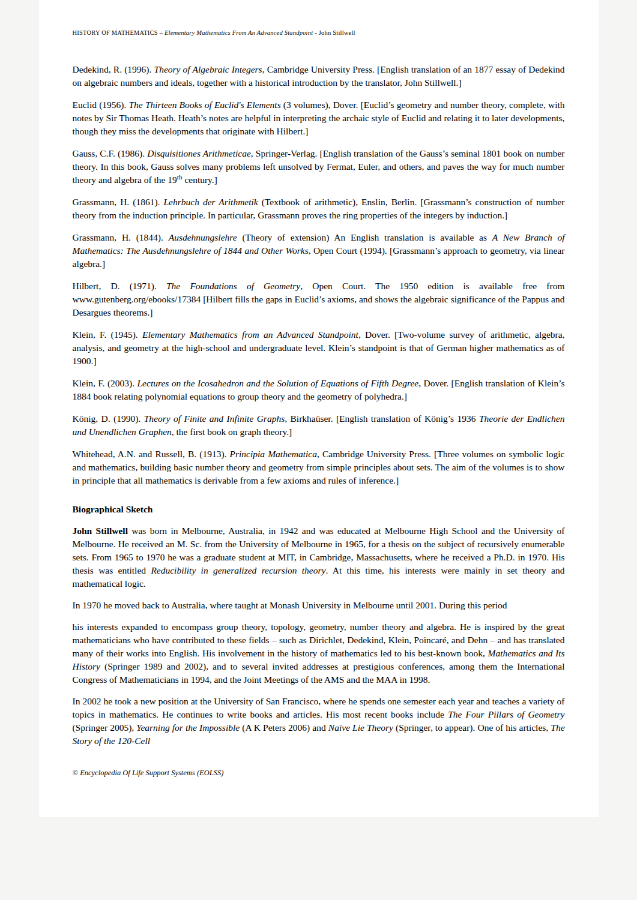History of Mathematics – Elementary Mathematics From An Advanced Standpoint - John Stillwell
Dedekind, R. (1996). Theory of Algebraic Integers, Cambridge University Press. [English translation of an 1877 essay of Dedekind on algebraic numbers and ideals, together with a historical introduction by the translator, John Stillwell.]
Euclid (1956). The Thirteen Books of Euclid's Elements (3 volumes), Dover. [Euclid’s geometry and number theory, complete, with notes by Sir Thomas Heath. Heath’s notes are helpful in interpreting the archaic style of Euclid and relating it to later developments, though they miss the developments that originate with Hilbert.]
Gauss, C.F. (1986). Disquisitiones Arithmeticae, Springer-Verlag. [English translation of the Gauss’s seminal 1801 book on number theory. In this book, Gauss solves many problems left unsolved by Fermat, Euler, and others, and paves the way for much number theory and algebra of the 19th century.]
Grassmann, H. (1861). Lehrbuch der Arithmetik (Textbook of arithmetic), Enslin, Berlin. [Grassmann’s construction of number theory from the induction principle. In particular, Grassmann proves the ring properties of the integers by induction.]
Grassmann, H. (1844). Ausdehnungslehre (Theory of extension) An English translation is available as A New Branch of Mathematics: The Ausdehnungslehre of 1844 and Other Works, Open Court (1994). [Grassmann’s approach to geometry, via linear algebra.]
Hilbert, D. (1971). The Foundations of Geometry, Open Court. The 1950 edition is available free from www.gutenberg.org/ebooks/17384 [Hilbert fills the gaps in Euclid’s axioms, and shows the algebraic significance of the Pappus and Desargues theorems.]
Klein, F. (1945). Elementary Mathematics from an Advanced Standpoint, Dover. [Two-volume survey of arithmetic, algebra, analysis, and geometry at the high-school and undergraduate level. Klein’s standpoint is that of German higher mathematics as of 1900.]
Klein, F. (2003). Lectures on the Icosahedron and the Solution of Equations of Fifth Degree, Dover. [English translation of Klein’s 1884 book relating polynomial equations to group theory and the geometry of polyhedra.]
König, D. (1990). Theory of Finite and Infinite Graphs, Birkhaüser. [English translation of König’s 1936 Theorie der Endlichen und Unendlichen Graphen, the first book on graph theory.]
Whitehead, A.N. and Russell, B. (1913). Principia Mathematica, Cambridge University Press. [Three volumes on symbolic logic and mathematics, building basic number theory and geometry from simple principles about sets. The aim of the volumes is to show in principle that all mathematics is derivable from a few axioms and rules of inference.]
Biographical Sketch
John Stillwell was born in Melbourne, Australia, in 1942 and was educated at Melbourne High School and the University of Melbourne. He received an M. Sc. from the University of Melbourne in 1965, for a thesis on the subject of recursively enumerable sets. From 1965 to 1970 he was a graduate student at MIT, in Cambridge, Massachusetts, where he received a Ph.D. in 1970. His thesis was entitled Reducibility in generalized recursion theory. At this time, his interests were mainly in set theory and mathematical logic.
In 1970 he moved back to Australia, where taught at Monash University in Melbourne until 2001. During this period
his interests expanded to encompass group theory, topology, geometry, number theory and algebra. He is inspired by the great mathematicians who have contributed to these fields – such as Dirichlet, Dedekind, Klein, Poincaré, and Dehn – and has translated many of their works into English. His involvement in the history of mathematics led to his best-known book, Mathematics and Its History (Springer 1989 and 2002), and to several invited addresses at prestigious conferences, among them the International Congress of Mathematicians in 1994, and the Joint Meetings of the AMS and the MAA in 1998.
In 2002 he took a new position at the University of San Francisco, where he spends one semester each year and teaches a variety of topics in mathematics. He continues to write books and articles. His most recent books include The Four Pillars of Geometry (Springer 2005), Yearning for the Impossible (A K Peters 2006) and Naïve Lie Theory (Springer, to appear). One of his articles, The Story of the 120-Cell
© Encyclopedia Of Life Support Systems (EOLSS)